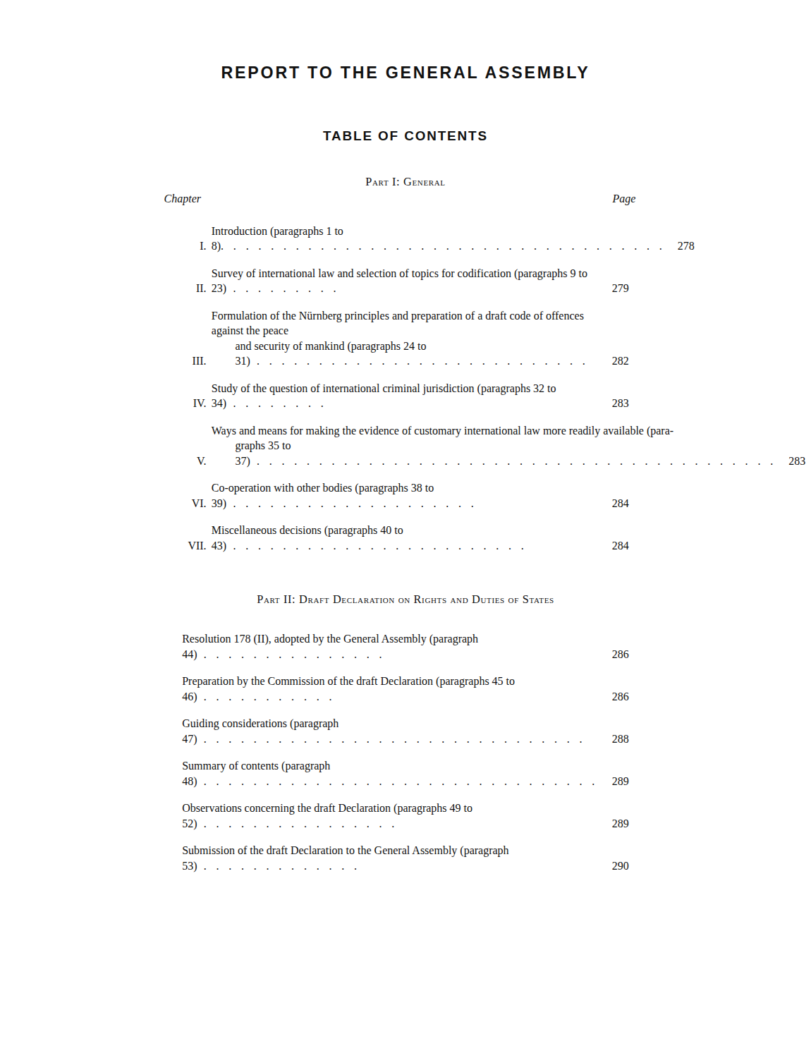REPORT TO THE GENERAL ASSEMBLY
TABLE OF CONTENTS
Part I: General
Chapter Page
I. Introduction (paragraphs 1 to 8). . . . . . . . . . . . . . . . . . . . . . . . . . . . . . . . . . . . 278
II. Survey of international law and selection of topics for codification (paragraphs 9 to 23) . . . . . . . . . 279
III. Formulation of the Nürnberg principles and preparation of a draft code of offences against the peaceand security of mankind (paragraphs 24 to 31) . . . . . . . . . . . . . . . . . . . . . . . . . . . 282
IV. Study of the question of international criminal jurisdiction (paragraphs 32 to 34) . . . . . . . . 283
V. Ways and means for making the evidence of customary international law more readily available (para-graphs 35 to 37) . . . . . . . . . . . . . . . . . . . . . . . . . . . . . . . . . . . . . . . . . . 283
VI. Co-operation with other bodies (paragraphs 38 to 39) . . . . . . . . . . . . . . . . . . . . 284
VII. Miscellaneous decisions (paragraphs 40 to 43) . . . . . . . . . . . . . . . . . . . . . . . . 284
Part II: Draft Declaration on Rights and Duties of States
Resolution 178 (II), adopted by the General Assembly (paragraph 44) . . . . . . . . . . . . . . . 286
Preparation by the Commission of the draft Declaration (paragraphs 45 to 46) . . . . . . . . . . . 286
Guiding considerations (paragraph 47) . . . . . . . . . . . . . . . . . . . . . . . . . . . . . . . 288
Summary of contents (paragraph 48) . . . . . . . . . . . . . . . . . . . . . . . . . . . . . . . . 289
Observations concerning the draft Declaration (paragraphs 49 to 52) . . . . . . . . . . . . . . . . 289
Submission of the draft Declaration to the General Assembly (paragraph 53) . . . . . . . . . . . . . 290